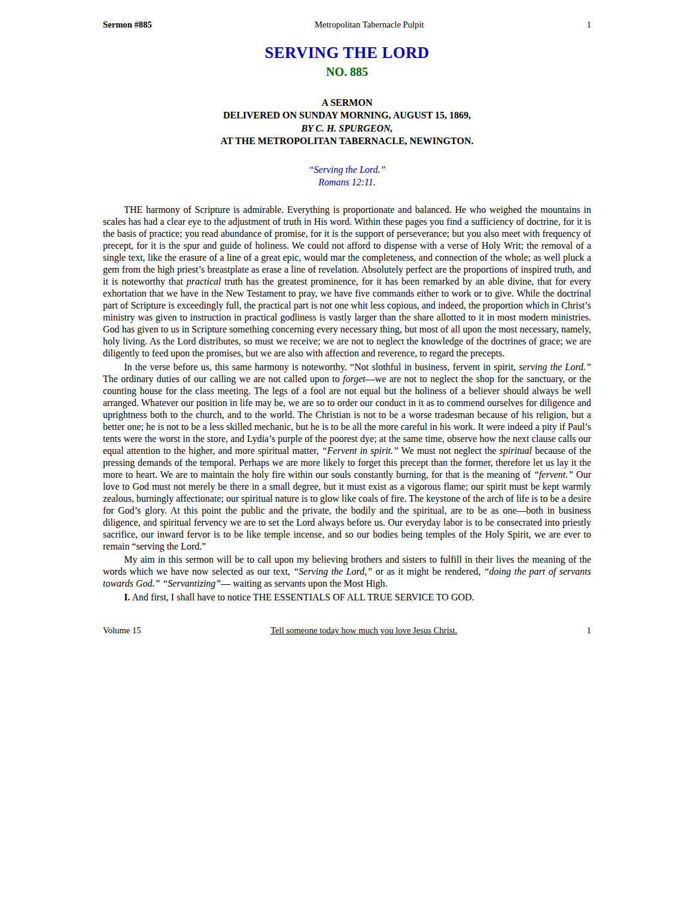Sermon #885
Metropolitan Tabernacle Pulpit
1
SERVING THE LORD
NO. 885
A SERMON
DELIVERED ON SUNDAY MORNING, AUGUST 15, 1869,
BY C. H. SPURGEON,
AT THE METROPOLITAN TABERNACLE, NEWINGTON.
“Serving the Lord.”
Romans 12:11.
THE harmony of Scripture is admirable. Everything is proportionate and balanced. He who weighed the mountains in scales has had a clear eye to the adjustment of truth in His word. Within these pages you find a sufficiency of doctrine, for it is the basis of practice; you read abundance of promise, for it is the support of perseverance; but you also meet with frequency of precept, for it is the spur and guide of holiness. We could not afford to dispense with a verse of Holy Writ; the removal of a single text, like the erasure of a line of a great epic, would mar the completeness, and connection of the whole; as well pluck a gem from the high priest’s breastplate as erase a line of revelation. Absolutely perfect are the proportions of inspired truth, and it is noteworthy that practical truth has the greatest prominence, for it has been remarked by an able divine, that for every exhortation that we have in the New Testament to pray, we have five commands either to work or to give. While the doctrinal part of Scripture is exceedingly full, the practical part is not one whit less copious, and indeed, the proportion which in Christ’s ministry was given to instruction in practical godliness is vastly larger than the share allotted to it in most modern ministries. God has given to us in Scripture something concerning every necessary thing, but most of all upon the most necessary, namely, holy living. As the Lord distributes, so must we receive; we are not to neglect the knowledge of the doctrines of grace; we are diligently to feed upon the promises, but we are also with affection and reverence, to regard the precepts.
In the verse before us, this same harmony is noteworthy. “Not slothful in business, fervent in spirit, serving the Lord.” The ordinary duties of our calling we are not called upon to forget—we are not to neglect the shop for the sanctuary, or the counting house for the class meeting. The legs of a fool are not equal but the holiness of a believer should always be well arranged. Whatever our position in life may be, we are so to order our conduct in it as to commend ourselves for diligence and uprightness both to the church, and to the world. The Christian is not to be a worse tradesman because of his religion, but a better one; he is not to be a less skilled mechanic, but he is to be all the more careful in his work. It were indeed a pity if Paul’s tents were the worst in the store, and Lydia’s purple of the poorest dye; at the same time, observe how the next clause calls our equal attention to the higher, and more spiritual matter, “Fervent in spirit.” We must not neglect the spiritual because of the pressing demands of the temporal. Perhaps we are more likely to forget this precept than the former, therefore let us lay it the more to heart. We are to maintain the holy fire within our souls constantly burning, for that is the meaning of “fervent.” Our love to God must not merely be there in a small degree, but it must exist as a vigorous flame; our spirit must be kept warmly zealous, burningly affectionate; our spiritual nature is to glow like coals of fire. The keystone of the arch of life is to be a desire for God’s glory. At this point the public and the private, the bodily and the spiritual, are to be as one—both in business diligence, and spiritual fervency we are to set the Lord always before us. Our everyday labor is to be consecrated into priestly sacrifice, our inward fervor is to be like temple incense, and so our bodies being temples of the Holy Spirit, we are ever to remain “serving the Lord.”
My aim in this sermon will be to call upon my believing brothers and sisters to fulfill in their lives the meaning of the words which we have now selected as our text, “Serving the Lord,” or as it might be rendered, “doing the part of servants towards God.” “Servantizing”— waiting as servants upon the Most High.
I. And first, I shall have to notice THE ESSENTIALS OF ALL TRUE SERVICE TO GOD.
Volume 15
Tell someone today how much you love Jesus Christ.
1